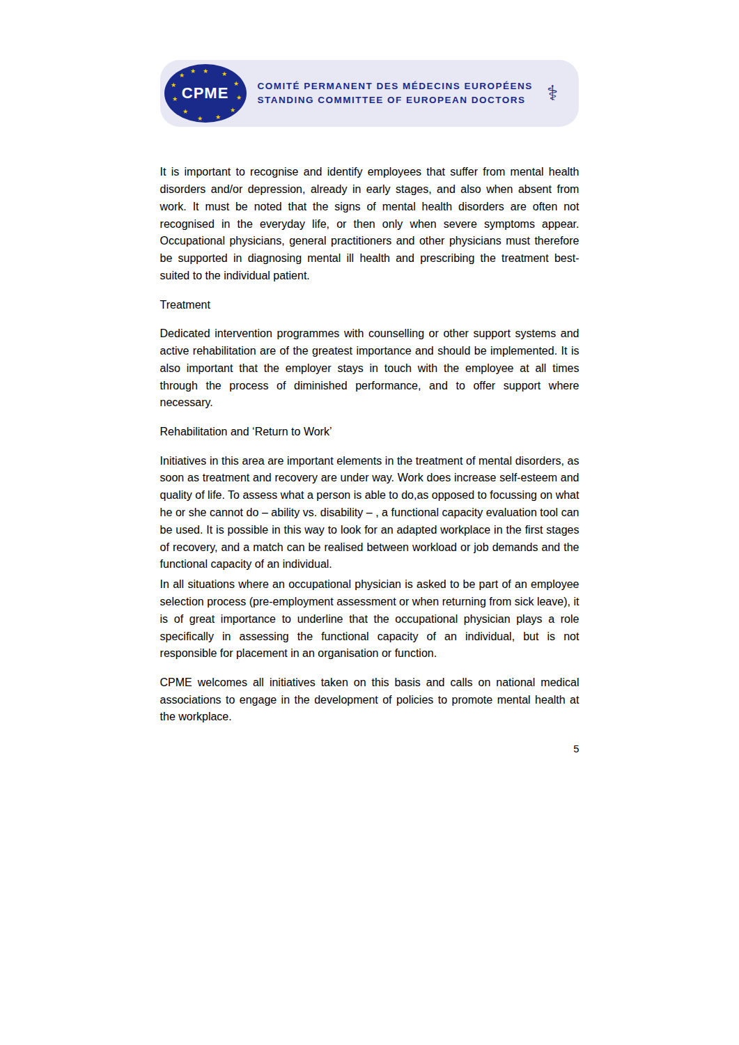★ ★ ★ ★ ★ ★ ★ ★ ★ ★ ★ ★
CPME
Comité Permanent des Médecins Européens Standing Committee of European Doctors
⚕
It is important to recognise and identify employees that suffer from mental health disorders and/or depression, already in early stages, and also when absent from work. It must be noted that the signs of mental health disorders are often not recognised in the everyday life, or then only when severe symptoms appear. Occupational physicians, general practitioners and other physicians must therefore be supported in diagnosing mental ill health and prescribing the treatment best-suited to the individual patient.
Treatment
Dedicated intervention programmes with counselling or other support systems and active rehabilitation are of the greatest importance and should be implemented. It is also important that the employer stays in touch with the employee at all times through the process of diminished performance, and to offer support where necessary.
Rehabilitation and ‘Return to Work’
Initiatives in this area are important elements in the treatment of mental disorders, as soon as treatment and recovery are under way. Work does increase self-esteem and quality of life. To assess what a person is able to do,as opposed to focussing on what he or she cannot do – ability vs. disability – , a functional capacity evaluation tool can be used. It is possible in this way to look for an adapted workplace in the first stages of recovery, and a match can be realised between workload or job demands and the functional capacity of an individual.
In all situations where an occupational physician is asked to be part of an employee selection process (pre-employment assessment or when returning from sick leave), it is of great importance to underline that the occupational physician plays a role specifically in assessing the functional capacity of an individual, but is not responsible for placement in an organisation or function.
CPME welcomes all initiatives taken on this basis and calls on national medical associations to engage in the development of policies to promote mental health at the workplace.
5